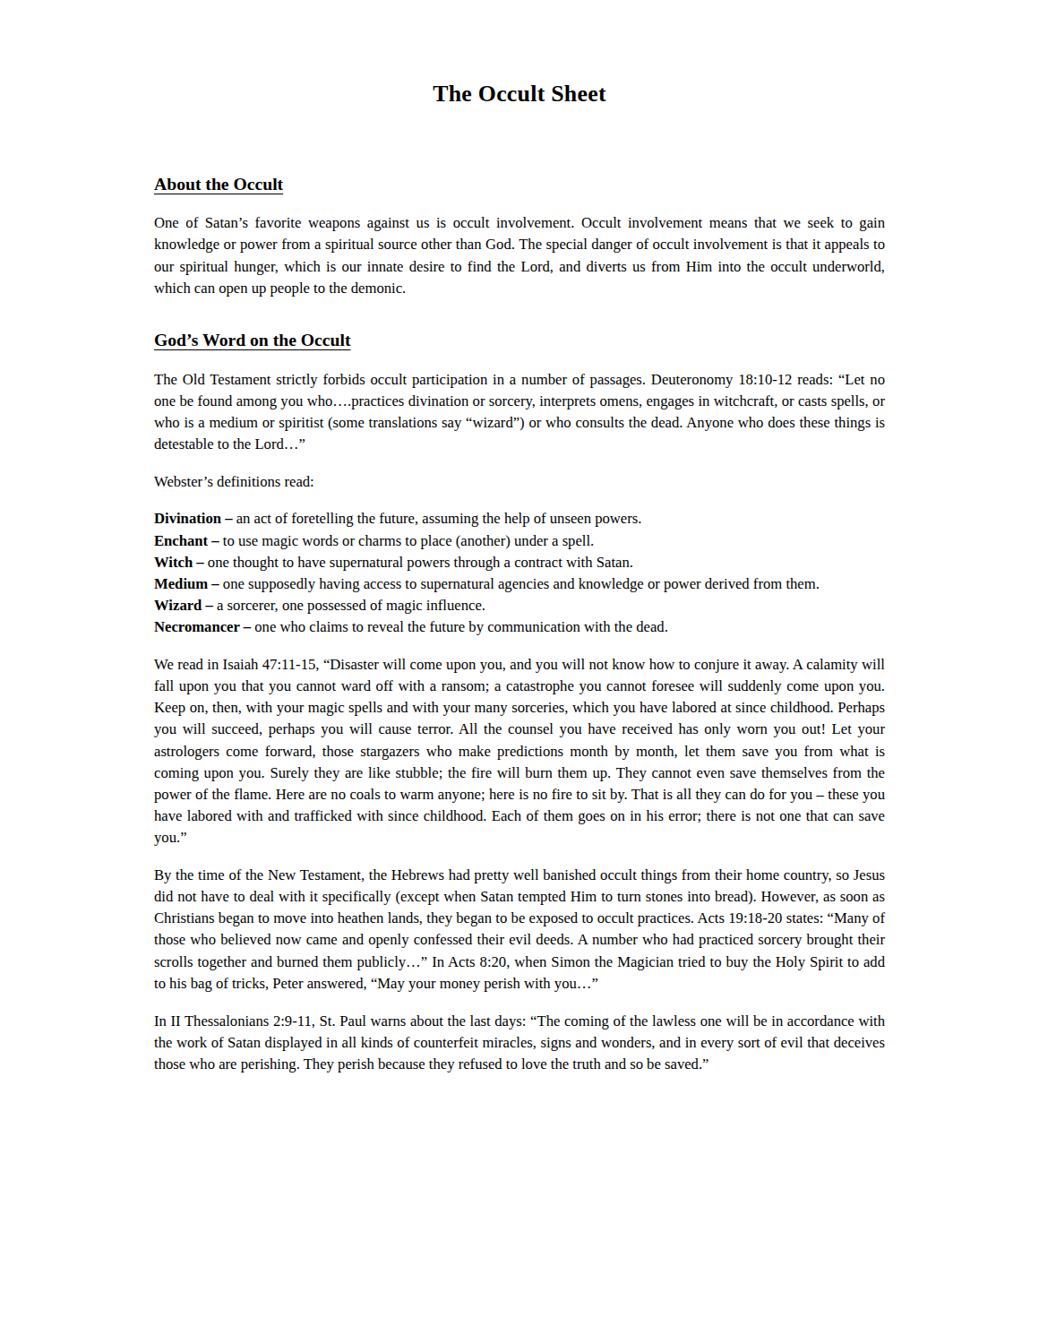The Occult Sheet
About the Occult
One of Satan’s favorite weapons against us is occult involvement. Occult involvement means that we seek to gain knowledge or power from a spiritual source other than God. The special danger of occult involvement is that it appeals to our spiritual hunger, which is our innate desire to find the Lord, and diverts us from Him into the occult underworld, which can open up people to the demonic.
God’s Word on the Occult
The Old Testament strictly forbids occult participation in a number of passages. Deuteronomy 18:10-12 reads: “Let no one be found among you who….practices divination or sorcery, interprets omens, engages in witchcraft, or casts spells, or who is a medium or spiritist (some translations say “wizard”) or who consults the dead. Anyone who does these things is detestable to the Lord…”
Webster’s definitions read:
Divination –
an act of foretelling the future, assuming the help of unseen powers.
Enchant –
to use magic words or charms to place (another) under a spell.
Witch –
one thought to have supernatural powers through a contract with Satan.
Medium –
one supposedly having access to supernatural agencies and knowledge or power derived from them.
Wizard –
a sorcerer, one possessed of magic influence.
Necromancer –
one who claims to reveal the future by communication with the dead.
We read in Isaiah 47:11-15, “Disaster will come upon you, and you will not know how to conjure it away. A calamity will fall upon you that you cannot ward off with a ransom; a catastrophe you cannot foresee will suddenly come upon you. Keep on, then, with your magic spells and with your many sorceries, which you have labored at since childhood. Perhaps you will succeed, perhaps you will cause terror. All the counsel you have received has only worn you out! Let your astrologers come forward, those stargazers who make predictions month by month, let them save you from what is coming upon you. Surely they are like stubble; the fire will burn them up. They cannot even save themselves from the power of the flame. Here are no coals to warm anyone; here is no fire to sit by. That is all they can do for you – these you have labored with and trafficked with since childhood. Each of them goes on in his error; there is not one that can save you.”
By the time of the New Testament, the Hebrews had pretty well banished occult things from their home country, so Jesus did not have to deal with it specifically (except when Satan tempted Him to turn stones into bread). However, as soon as Christians began to move into heathen lands, they began to be exposed to occult practices. Acts 19:18-20 states: “Many of those who believed now came and openly confessed their evil deeds. A number who had practiced sorcery brought their scrolls together and burned them publicly…” In Acts 8:20, when Simon the Magician tried to buy the Holy Spirit to add to his bag of tricks, Peter answered, “May your money perish with you…”
In II Thessalonians 2:9-11, St. Paul warns about the last days: “The coming of the lawless one will be in accordance with the work of Satan displayed in all kinds of counterfeit miracles, signs and wonders, and in every sort of evil that deceives those who are perishing. They perish because they refused to love the truth and so be saved.”